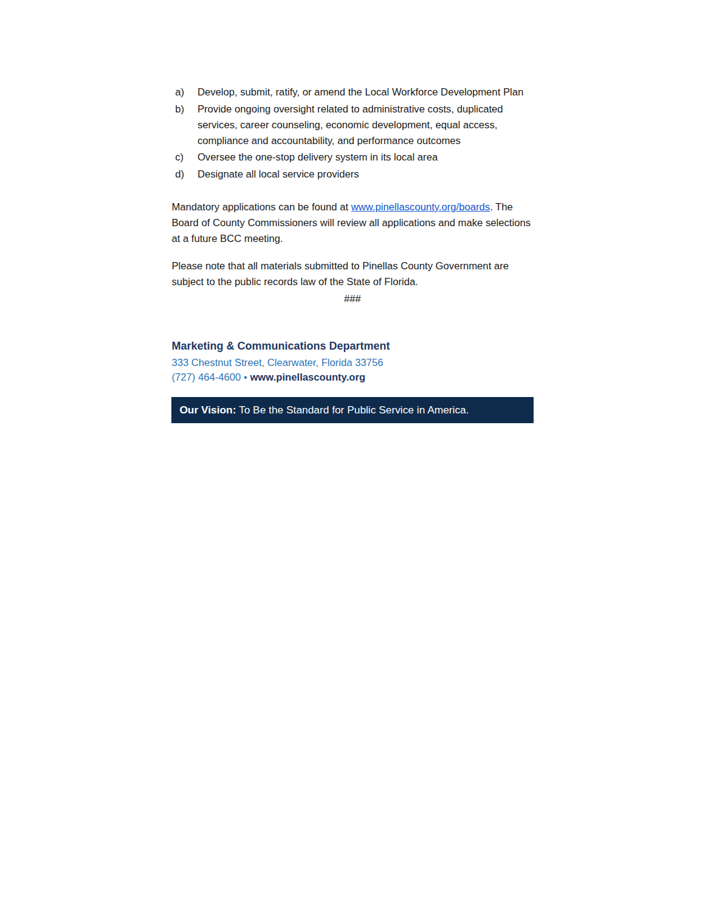a) Develop, submit, ratify, or amend the Local Workforce Development Plan
b) Provide ongoing oversight related to administrative costs, duplicated services, career counseling, economic development, equal access, compliance and accountability, and performance outcomes
c) Oversee the one-stop delivery system in its local area
d) Designate all local service providers
Mandatory applications can be found at www.pinellascounty.org/boards. The Board of County Commissioners will review all applications and make selections at a future BCC meeting.
Please note that all materials submitted to Pinellas County Government are subject to the public records law of the State of Florida.
###
Marketing & Communications Department
333 Chestnut Street, Clearwater, Florida 33756
(727) 464-4600 • www.pinellascounty.org
Our Vision: To Be the Standard for Public Service in America.